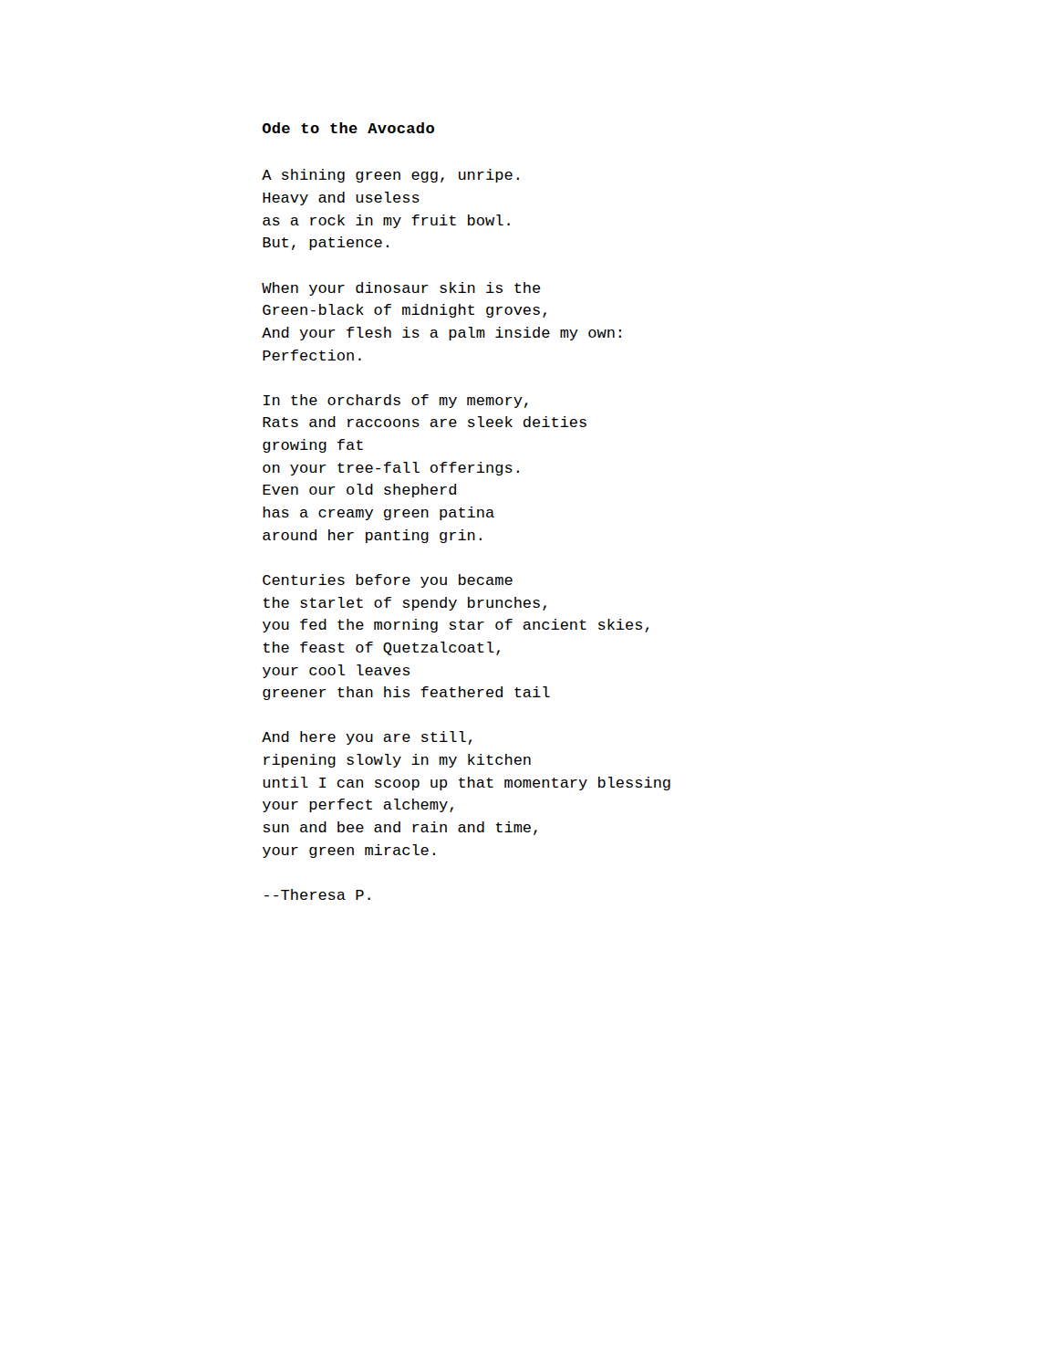Ode to the Avocado
A shining green egg, unripe. Heavy and useless as a rock in my fruit bowl. But, patience.
When your dinosaur skin is the Green-black of midnight groves, And your flesh is a palm inside my own: Perfection.
In the orchards of my memory, Rats and raccoons are sleek deities growing fat on your tree-fall offerings. Even our old shepherd has a creamy green patina around her panting grin.
Centuries before you became the starlet of spendy brunches, you fed the morning star of ancient skies, the feast of Quetzalcoatl, your cool leaves greener than his feathered tail
And here you are still, ripening slowly in my kitchen until I can scoop up that momentary blessing your perfect alchemy, sun and bee and rain and time, your green miracle.
--Theresa P.